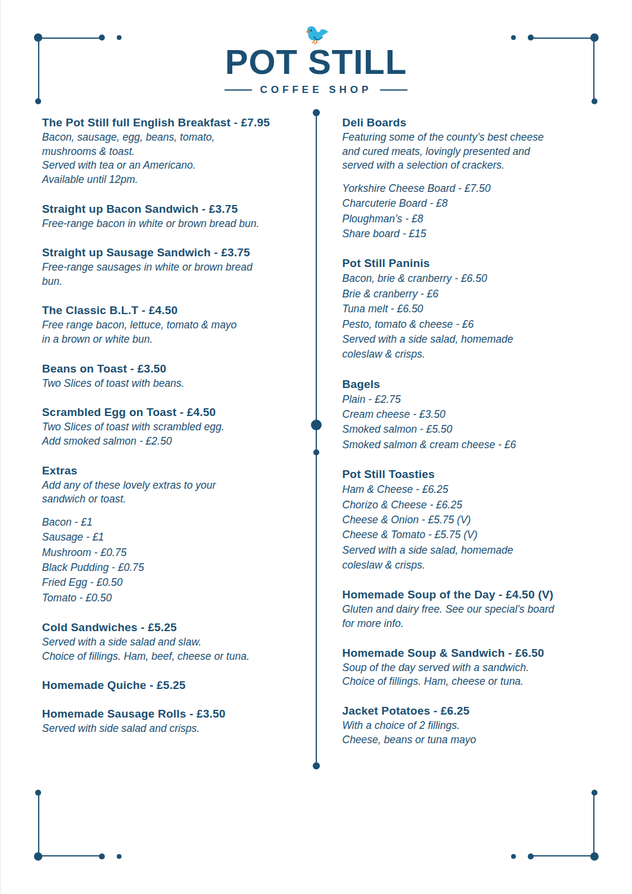🐦
POT STILL
COFFEE SHOP
The Pot Still full English Breakfast - £7.95
Bacon, sausage, egg, beans, tomato,
mushrooms & toast.
Served with tea or an Americano.
Available until 12pm.
Straight up Bacon Sandwich - £3.75
Free-range bacon in white or brown bread bun.
Straight up Sausage Sandwich - £3.75
Free-range sausages in white or brown bread
bun.
The Classic B.L.T - £4.50
Free range bacon, lettuce, tomato & mayo
in a brown or white bun.
Beans on Toast - £3.50
Two Slices of toast with beans.
Scrambled Egg on Toast - £4.50
Two Slices of toast with scrambled egg.
Add smoked salmon - £2.50
Extras
Add any of these lovely extras to your
sandwich or toast.
Bacon - £1
Sausage - £1
Mushroom - £0.75
Black Pudding - £0.75
Fried Egg - £0.50
Tomato - £0.50
Cold Sandwiches - £5.25
Served with a side salad and slaw.
Choice of fillings. Ham, beef, cheese or tuna.
Homemade Quiche - £5.25
Homemade Sausage Rolls - £3.50
Served with side salad and crisps.
Deli Boards
Featuring some of the county’s best cheese
and cured meats, lovingly presented and
served with a selection of crackers.
Yorkshire Cheese Board - £7.50
Charcuterie Board - £8
Ploughman’s - £8
Share board - £15
Pot Still Paninis
Bacon, brie & cranberry - £6.50
Brie & cranberry - £6
Tuna melt - £6.50
Pesto, tomato & cheese - £6
Served with a side salad, homemade
coleslaw & crisps.
Bagels
Plain - £2.75
Cream cheese - £3.50
Smoked salmon - £5.50
Smoked salmon & cream cheese - £6
Pot Still Toasties
Ham & Cheese - £6.25
Chorizo & Cheese - £6.25
Cheese & Onion - £5.75 (V)
Cheese & Tomato - £5.75 (V)
Served with a side salad, homemade
coleslaw & crisps.
Homemade Soup of the Day - £4.50 (V)
Gluten and dairy free. See our special’s board
for more info.
Homemade Soup & Sandwich - £6.50
Soup of the day served with a sandwich.
Choice of fillings. Ham, cheese or tuna.
Jacket Potatoes - £6.25
With a choice of 2 fillings.
Cheese, beans or tuna mayo